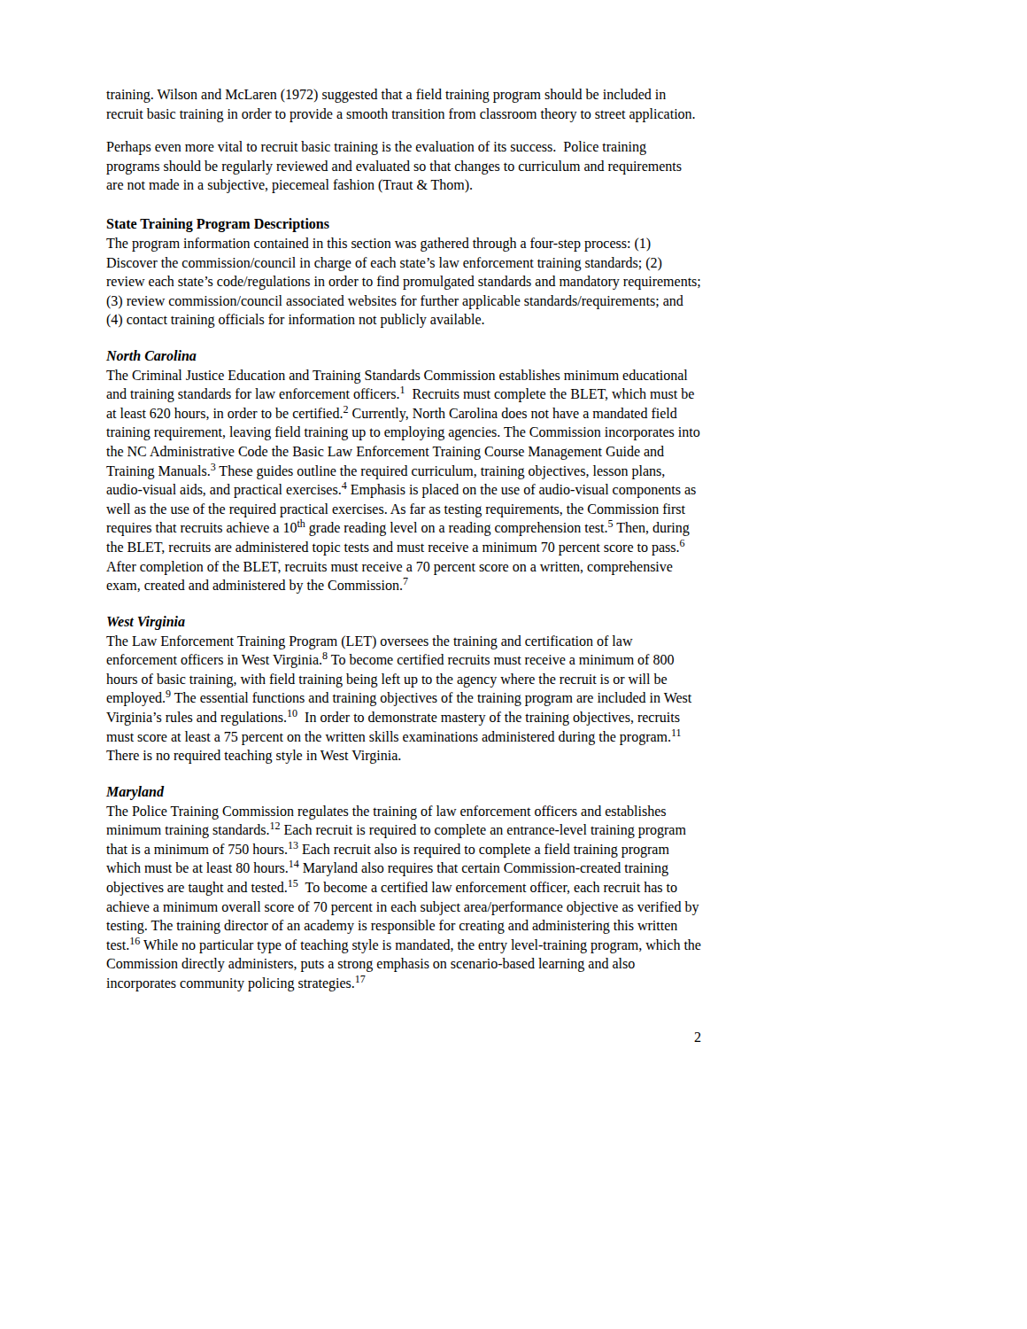training. Wilson and McLaren (1972) suggested that a field training program should be included in recruit basic training in order to provide a smooth transition from classroom theory to street application.
Perhaps even more vital to recruit basic training is the evaluation of its success. Police training programs should be regularly reviewed and evaluated so that changes to curriculum and requirements are not made in a subjective, piecemeal fashion (Traut & Thom).
State Training Program Descriptions
The program information contained in this section was gathered through a four-step process: (1) Discover the commission/council in charge of each state’s law enforcement training standards; (2) review each state’s code/regulations in order to find promulgated standards and mandatory requirements; (3) review commission/council associated websites for further applicable standards/requirements; and (4) contact training officials for information not publicly available.
North Carolina
The Criminal Justice Education and Training Standards Commission establishes minimum educational and training standards for law enforcement officers.1 Recruits must complete the BLET, which must be at least 620 hours, in order to be certified.2 Currently, North Carolina does not have a mandated field training requirement, leaving field training up to employing agencies. The Commission incorporates into the NC Administrative Code the Basic Law Enforcement Training Course Management Guide and Training Manuals.3 These guides outline the required curriculum, training objectives, lesson plans, audio-visual aids, and practical exercises.4 Emphasis is placed on the use of audio-visual components as well as the use of the required practical exercises. As far as testing requirements, the Commission first requires that recruits achieve a 10th grade reading level on a reading comprehension test.5 Then, during the BLET, recruits are administered topic tests and must receive a minimum 70 percent score to pass.6 After completion of the BLET, recruits must receive a 70 percent score on a written, comprehensive exam, created and administered by the Commission.7
West Virginia
The Law Enforcement Training Program (LET) oversees the training and certification of law enforcement officers in West Virginia.8 To become certified recruits must receive a minimum of 800 hours of basic training, with field training being left up to the agency where the recruit is or will be employed.9 The essential functions and training objectives of the training program are included in West Virginia’s rules and regulations.10 In order to demonstrate mastery of the training objectives, recruits must score at least a 75 percent on the written skills examinations administered during the program.11 There is no required teaching style in West Virginia.
Maryland
The Police Training Commission regulates the training of law enforcement officers and establishes minimum training standards.12 Each recruit is required to complete an entrance-level training program that is a minimum of 750 hours.13 Each recruit also is required to complete a field training program which must be at least 80 hours.14 Maryland also requires that certain Commission-created training objectives are taught and tested.15 To become a certified law enforcement officer, each recruit has to achieve a minimum overall score of 70 percent in each subject area/performance objective as verified by testing. The training director of an academy is responsible for creating and administering this written test.16 While no particular type of teaching style is mandated, the entry level-training program, which the Commission directly administers, puts a strong emphasis on scenario-based learning and also incorporates community policing strategies.17
2